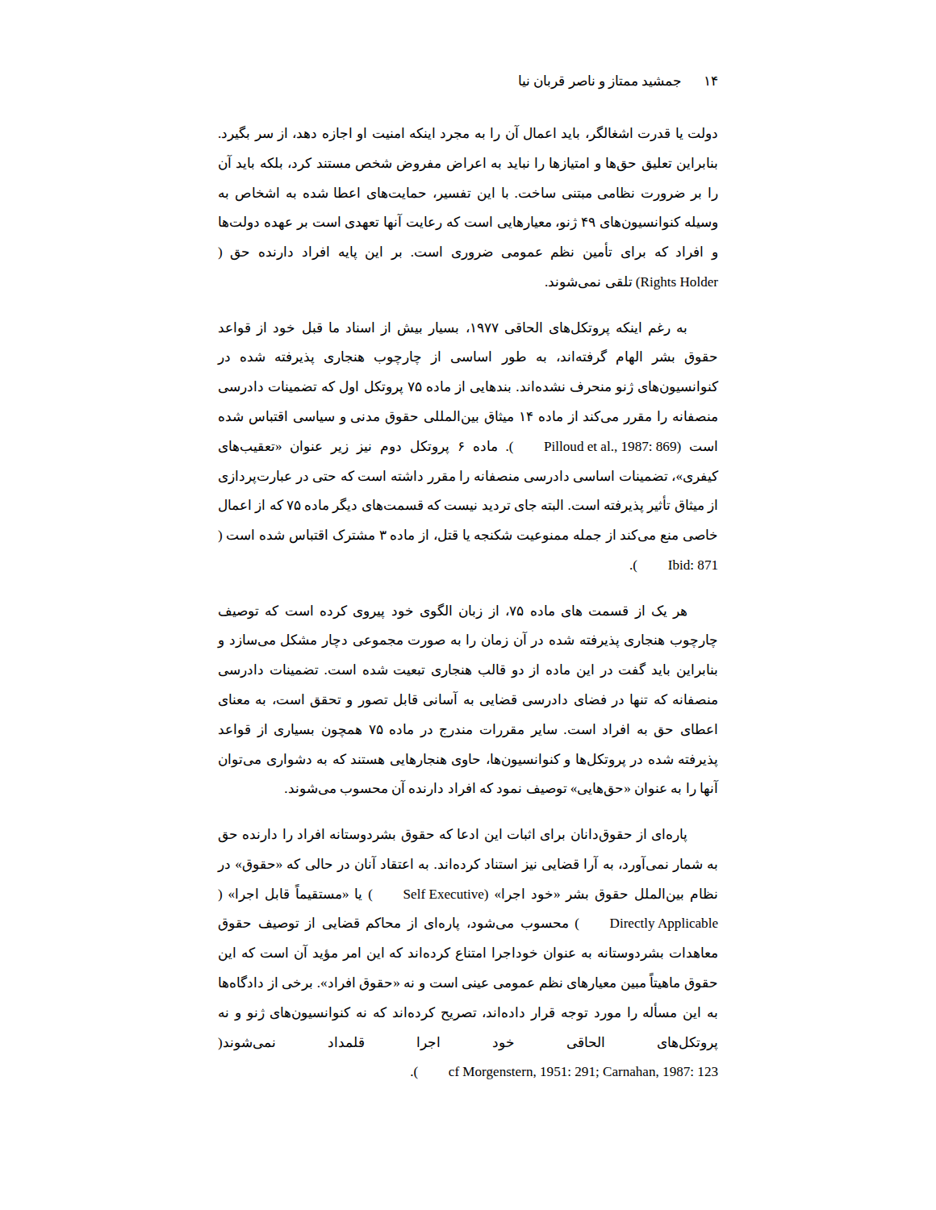۱۴جمشید ممتاز و ناصر قربان نیا
دولت یا قدرت اشغالگر، باید اعمال آن را به مجرد اینکه امنیت او اجازه دهد، از سر بگیرد. بنابراین تعلیق حق‌ها و امتیازها را نباید به اعراض مفروض شخص مستند کرد، بلکه باید آن را بر ضرورت نظامی مبتنی ساخت. با این تفسیر، حمایت‌های اعطا شده به اشخاص به وسیله کنوانسیون‌های ۴۹ ژنو، معیارهایی است که رعایت آنها تعهدی است بر عهده دولت‌ها و افراد که برای تأمین نظم عمومی ضروری است. بر این پایه افراد دارنده حق (Rights Holder) تلقی نمی‌شوند.
به رغم اینکه پروتکل‌های الحاقی ۱۹۷۷، بسیار بیش از اسناد ما قبل خود از قواعد حقوق بشر الهام گرفته‌اند، به طور اساسی از چارچوب هنجاری پذیرفته شده در کنوانسیون‌های ژنو منحرف نشده‌اند. بندهایی از ماده ۷۵ پروتکل اول که تضمینات دادرسی منصفانه را مقرر می‌کند از ماده ۱۴ میثاق بین‌المللی حقوق مدنی و سیاسی اقتباس شده است (Pilloud et al., 1987: 869). ماده ۶ پروتکل دوم نیز زیر عنوان «تعقیب‌های کیفری»، تضمینات اساسی دادرسی منصفانه را مقرر داشته است که حتی در عبارت‌پردازی از میثاق تأثیر پذیرفته است. البته جای تردید نیست که قسمت‌های دیگر ماده ۷۵ که از اعمال خاصی منع می‌کند از جمله ممنوعیت شکنجه یا قتل، از ماده ۳ مشترک اقتباس شده است (Ibid: 871).
هر یک از قسمت های ماده ۷۵، از زبان الگوی خود پیروی کرده است که توصیف چارچوب هنجاری پذیرفته شده در آن زمان را به صورت مجموعی دچار مشکل می‌سازد و بنابراین باید گفت در این ماده از دو قالب هنجاری تبعیت شده است. تضمینات دادرسی منصفانه که تنها در فضای دادرسی قضایی به آسانی قابل تصور و تحقق است، به معنای اعطای حق به افراد است. سایر مقررات مندرج در ماده ۷۵ همچون بسیاری از قواعد پذیرفته شده در پروتکل‌ها و کنوانسیون‌ها، حاوی هنجارهایی هستند که به دشواری می‌توان آنها را به عنوان «حق‌هایی» توصیف نمود که افراد دارنده آن محسوب می‌شوند.
پاره‌ای از حقوق‌دانان برای اثبات این ادعا که حقوق بشردوستانه افراد را دارنده حق به شمار نمی‌آورد، به آرا قضایی نیز استناد کرده‌اند. به اعتقاد آنان در حالی که «حقوق» در نظام بین‌الملل حقوق بشر «خود اجرا» (Self Executive) یا «مستقیماً قابل اجرا» (Directly Applicable) محسوب می‌شود، پاره‌ای از محاکم قضایی از توصیف حقوق معاهدات بشردوستانه به عنوان خوداجرا امتناع کرده‌اند که این امر مؤید آن است که این حقوق ماهیتاً مبین معیارهای نظم عمومی عینی است و نه «حقوق افراد». برخی از دادگاه‌ها به این مسأله را مورد توجه قرار داده‌اند، تصریح کرده‌اند که نه کنوانسیون‌های ژنو و نه پروتکل‌های الحاقی خود اجرا قلمداد نمی‌شوند(cf Morgenstern, 1951: 291; Carnahan, 1987: 123).